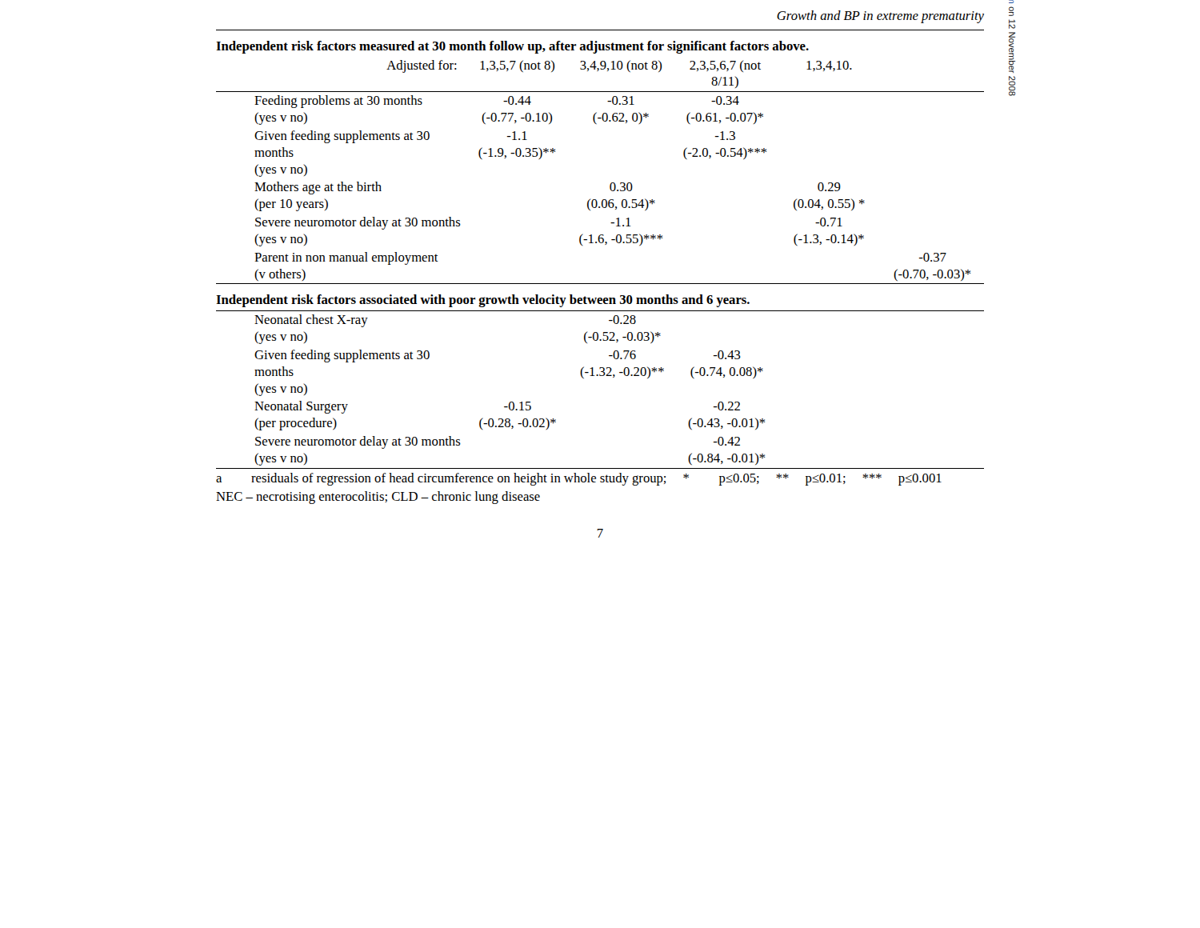Growth and BP in extreme prematurity
Independent risk factors measured at 30 month follow up, after adjustment for significant factors above.
| Adjusted for: | 1,3,5,7 (not 8) | 3,4,9,10 (not 8) | 2,3,5,6,7 (not 8/11) | 1,3,4,10. | |
| Feeding problems at 30 months (yes v no) | -0.44 (-0.77, -0.10) | -0.31 (-0.62, 0)* | -0.34 (-0.61, -0.07)* | | |
| Given feeding supplements at 30 months (yes v no) | -1.1 (-1.9, -0.35)** | | -1.3 (-2.0, -0.54)*** | | |
| Mothers age at the birth (per 10 years) | | 0.30 (0.06, 0.54)* | | 0.29 (0.04, 0.55) * | |
| Severe neuromotor delay at 30 months (yes v no) | | -1.1 (-1.6, -0.55)*** | | -0.71 (-1.3, -0.14)* | |
| Parent in non manual employment (v others) | | | | | -0.37 (-0.70, -0.03)* |
Independent risk factors associated with poor growth velocity between 30 months and 6 years.
| Neonatal chest X-ray (yes v no) | | -0.28 (-0.52, -0.03)* | | | |
| Given feeding supplements at 30 months (yes v no) | | -0.76 (-1.32, -0.20)** | -0.43 (-0.74, 0.08)* | | |
| Neonatal Surgery (per procedure) | -0.15 (-0.28, -0.02)* | | -0.22 (-0.43, -0.01)* | | |
| Severe neuromotor delay at 30 months (yes v no) | | | -0.42 (-0.84, -0.01)* | | |
a residuals of regression of head circumference on height in whole study group; * p≤0.05; ** p≤0.01; *** p≤0.001
NEC – necrotising enterocolitis; CLD – chronic lung disease
7
Downloaded from fn.bmj.com on 12 November 2008